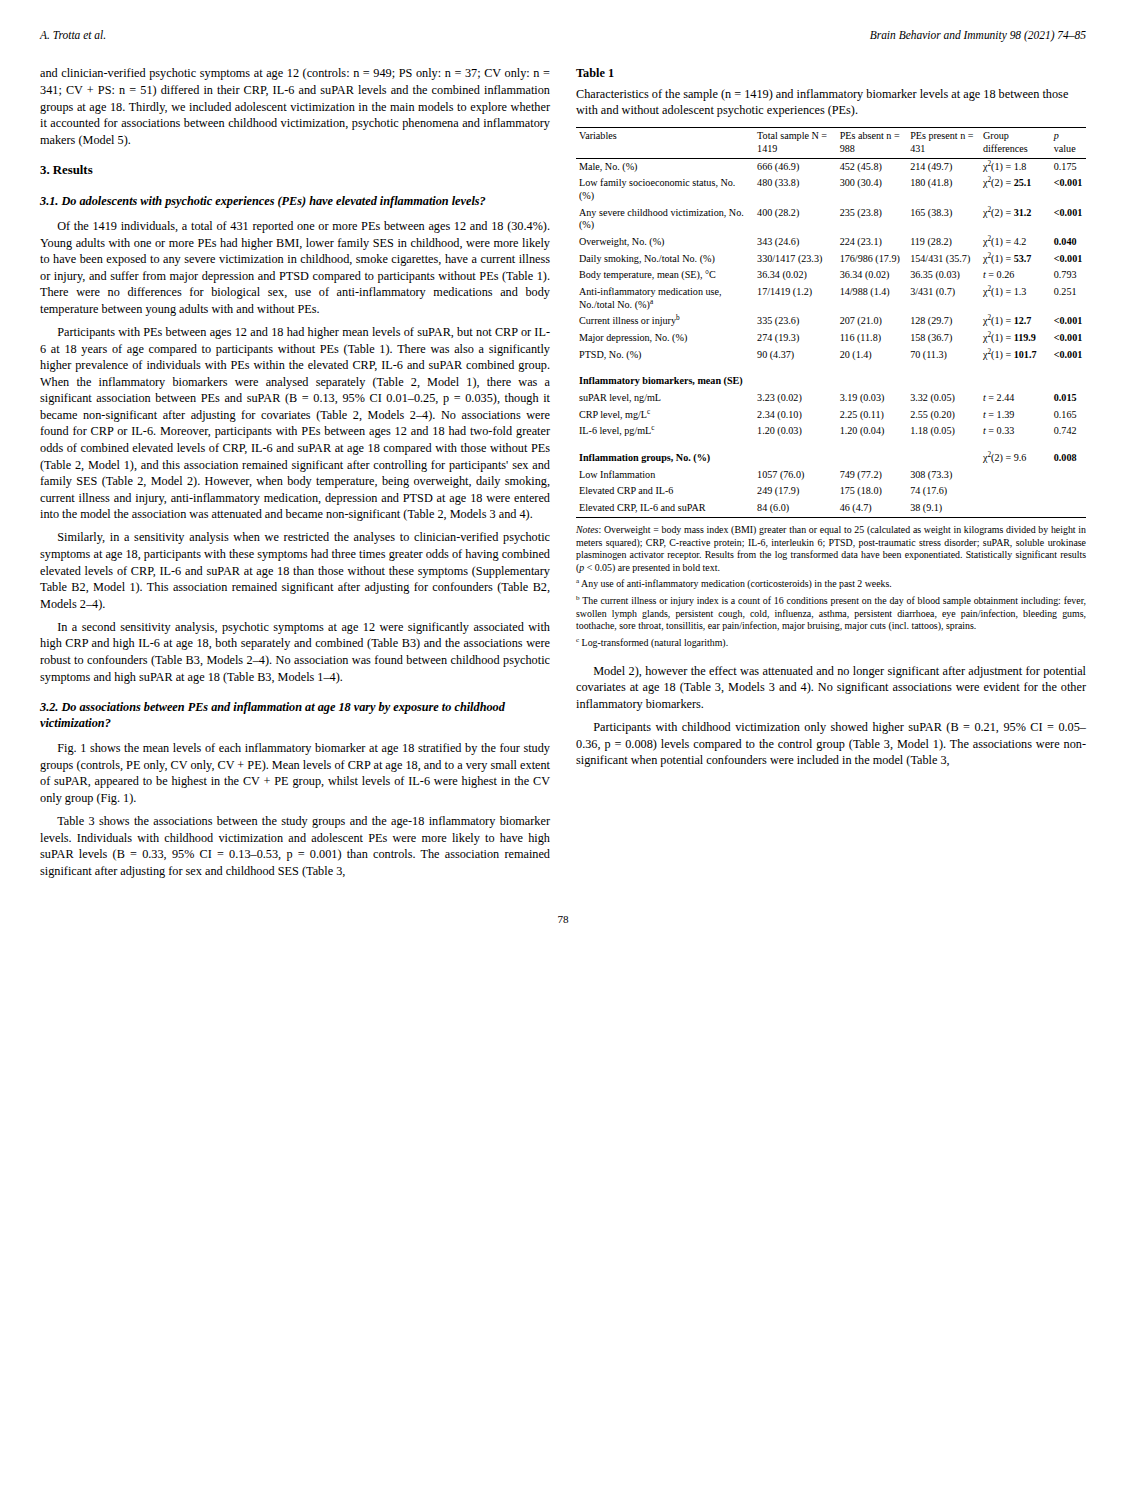A. Trotta et al.
Brain Behavior and Immunity 98 (2021) 74–85
and clinician-verified psychotic symptoms at age 12 (controls: n = 949; PS only: n = 37; CV only: n = 341; CV + PS: n = 51) differed in their CRP, IL-6 and suPAR levels and the combined inflammation groups at age 18. Thirdly, we included adolescent victimization in the main models to explore whether it accounted for associations between childhood victimization, psychotic phenomena and inflammatory makers (Model 5).
3. Results
3.1. Do adolescents with psychotic experiences (PEs) have elevated inflammation levels?
Of the 1419 individuals, a total of 431 reported one or more PEs between ages 12 and 18 (30.4%). Young adults with one or more PEs had higher BMI, lower family SES in childhood, were more likely to have been exposed to any severe victimization in childhood, smoke cigarettes, have a current illness or injury, and suffer from major depression and PTSD compared to participants without PEs (Table 1). There were no differences for biological sex, use of anti-inflammatory medications and body temperature between young adults with and without PEs.
Participants with PEs between ages 12 and 18 had higher mean levels of suPAR, but not CRP or IL-6 at 18 years of age compared to participants without PEs (Table 1). There was also a significantly higher prevalence of individuals with PEs within the elevated CRP, IL-6 and suPAR combined group. When the inflammatory biomarkers were analysed separately (Table 2, Model 1), there was a significant association between PEs and suPAR (B = 0.13, 95% CI 0.01–0.25, p = 0.035), though it became non-significant after adjusting for covariates (Table 2, Models 2–4). No associations were found for CRP or IL-6. Moreover, participants with PEs between ages 12 and 18 had two-fold greater odds of combined elevated levels of CRP, IL-6 and suPAR at age 18 compared with those without PEs (Table 2, Model 1), and this association remained significant after controlling for participants' sex and family SES (Table 2, Model 2). However, when body temperature, being overweight, daily smoking, current illness and injury, anti-inflammatory medication, depression and PTSD at age 18 were entered into the model the association was attenuated and became non-significant (Table 2, Models 3 and 4).
Similarly, in a sensitivity analysis when we restricted the analyses to clinician-verified psychotic symptoms at age 18, participants with these symptoms had three times greater odds of having combined elevated levels of CRP, IL-6 and suPAR at age 18 than those without these symptoms (Supplementary Table B2, Model 1). This association remained significant after adjusting for confounders (Table B2, Models 2–4).
In a second sensitivity analysis, psychotic symptoms at age 12 were significantly associated with high CRP and high IL-6 at age 18, both separately and combined (Table B3) and the associations were robust to confounders (Table B3, Models 2–4). No association was found between childhood psychotic symptoms and high suPAR at age 18 (Table B3, Models 1–4).
3.2. Do associations between PEs and inflammation at age 18 vary by exposure to childhood victimization?
Fig. 1 shows the mean levels of each inflammatory biomarker at age 18 stratified by the four study groups (controls, PE only, CV only, CV + PE). Mean levels of CRP at age 18, and to a very small extent of suPAR, appeared to be highest in the CV + PE group, whilst levels of IL-6 were highest in the CV only group (Fig. 1).
Table 3 shows the associations between the study groups and the age-18 inflammatory biomarker levels. Individuals with childhood victimization and adolescent PEs were more likely to have high suPAR levels (B = 0.33, 95% CI = 0.13–0.53, p = 0.001) than controls. The association remained significant after adjusting for sex and childhood SES (Table 3,
Table 1
Characteristics of the sample (n = 1419) and inflammatory biomarker levels at age 18 between those with and without adolescent psychotic experiences (PEs).
| Variables | Total sample N = 1419 | PEs absent n = 988 | PEs present n = 431 | Group differences | p value |
| --- | --- | --- | --- | --- | --- |
| Male, No. (%) | 666 (46.9) | 452 (45.8) | 214 (49.7) | χ 2 (1) = 1.8 | 0.175 |
| Low family socioeconomic status, No. (%) | 480 (33.8) | 300 (30.4) | 180 (41.8) | χ 2 (2) = 25.1 | <0.001 |
| Any severe childhood victimization, No. (%) | 400 (28.2) | 235 (23.8) | 165 (38.3) | χ 2 (2) = 31.2 | <0.001 |
| Overweight, No. (%) | 343 (24.6) | 224 (23.1) | 119 (28.2) | χ 2 (1) = 4.2 | 0.040 |
| Daily smoking, No./total No. (%) | 330/1417 (23.3) | 176/986 (17.9) | 154/431 (35.7) | χ 2 (1) = 53.7 | <0.001 |
| Body temperature, mean (SE), °C | 36.34 (0.02) | 36.34 (0.02) | 36.35 (0.03) | t = 0.26 | 0.793 |
| Anti-inflammatory medication use, No./total No. (%) a | 17/1419 (1.2) | 14/988 (1.4) | 3/431 (0.7) | χ 2 (1) = 1.3 | 0.251 |
| Current illness or injury b | 335 (23.6) | 207 (21.0) | 128 (29.7) | χ 2 (1) = 12.7 | <0.001 |
| Major depression, No. (%) | 274 (19.3) | 116 (11.8) | 158 (36.7) | χ 2 (1) = 119.9 | <0.001 |
| PTSD, No. (%) | 90 (4.37) | 20 (1.4) | 70 (11.3) | χ 2 (1) = 101.7 | <0.001 |
| Inflammatory biomarkers, mean (SE) | | | | | |
| suPAR level, ng/mL | 3.23 (0.02) | 3.19 (0.03) | 3.32 (0.05) | t = 2.44 | 0.015 |
| CRP level, mg/L c | 2.34 (0.10) | 2.25 (0.11) | 2.55 (0.20) | t = 1.39 | 0.165 |
| IL-6 level, pg/mL c | 1.20 (0.03) | 1.20 (0.04) | 1.18 (0.05) | t = 0.33 | 0.742 |
| Inflammation groups, No. (%) | | | | χ 2 (2) = 9.6 | 0.008 |
| Low Inflammation | 1057 (76.0) | 749 (77.2) | 308 (73.3) | | |
| Elevated CRP and IL-6 | 249 (17.9) | 175 (18.0) | 74 (17.6) | | |
| Elevated CRP, IL-6 and suPAR | 84 (6.0) | 46 (4.7) | 38 (9.1) | | |
Notes: Overweight = body mass index (BMI) greater than or equal to 25 (calculated as weight in kilograms divided by height in meters squared); CRP, C-reactive protein; IL-6, interleukin 6; PTSD, post-traumatic stress disorder; suPAR, soluble urokinase plasminogen activator receptor. Results from the log transformed data have been exponentiated. Statistically significant results (p < 0.05) are presented in bold text.
a Any use of anti-inflammatory medication (corticosteroids) in the past 2 weeks.
b The current illness or injury index is a count of 16 conditions present on the day of blood sample obtainment including: fever, swollen lymph glands, persistent cough, cold, influenza, asthma, persistent diarrhoea, eye pain/infection, bleeding gums, toothache, sore throat, tonsillitis, ear pain/infection, major bruising, major cuts (incl. tattoos), sprains.
c Log-transformed (natural logarithm).
Model 2), however the effect was attenuated and no longer significant after adjustment for potential covariates at age 18 (Table 3, Models 3 and 4). No significant associations were evident for the other inflammatory biomarkers.
Participants with childhood victimization only showed higher suPAR (B = 0.21, 95% CI = 0.05–0.36, p = 0.008) levels compared to the control group (Table 3, Model 1). The associations were non-significant when potential confounders were included in the model (Table 3,
78